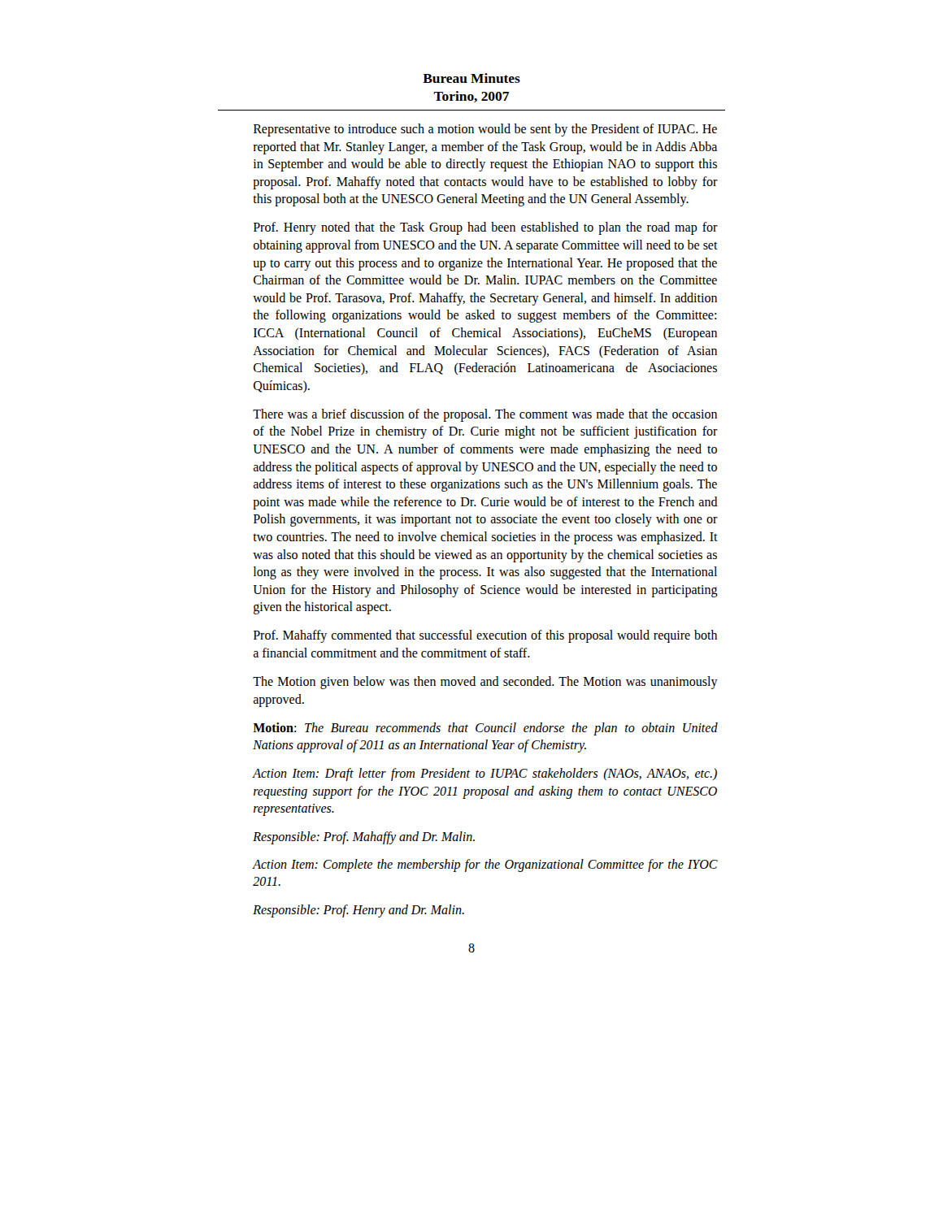Bureau Minutes
Torino, 2007
Representative to introduce such a motion would be sent by the President of IUPAC. He reported that Mr. Stanley Langer, a member of the Task Group, would be in Addis Abba in September and would be able to directly request the Ethiopian NAO to support this proposal. Prof. Mahaffy noted that contacts would have to be established to lobby for this proposal both at the UNESCO General Meeting and the UN General Assembly.
Prof. Henry noted that the Task Group had been established to plan the road map for obtaining approval from UNESCO and the UN. A separate Committee will need to be set up to carry out this process and to organize the International Year. He proposed that the Chairman of the Committee would be Dr. Malin. IUPAC members on the Committee would be Prof. Tarasova, Prof. Mahaffy, the Secretary General, and himself. In addition the following organizations would be asked to suggest members of the Committee: ICCA (International Council of Chemical Associations), EuCheMS (European Association for Chemical and Molecular Sciences), FACS (Federation of Asian Chemical Societies), and FLAQ (Federación Latinoamericana de Asociaciones Químicas).
There was a brief discussion of the proposal. The comment was made that the occasion of the Nobel Prize in chemistry of Dr. Curie might not be sufficient justification for UNESCO and the UN. A number of comments were made emphasizing the need to address the political aspects of approval by UNESCO and the UN, especially the need to address items of interest to these organizations such as the UN's Millennium goals. The point was made while the reference to Dr. Curie would be of interest to the French and Polish governments, it was important not to associate the event too closely with one or two countries. The need to involve chemical societies in the process was emphasized. It was also noted that this should be viewed as an opportunity by the chemical societies as long as they were involved in the process. It was also suggested that the International Union for the History and Philosophy of Science would be interested in participating given the historical aspect.
Prof. Mahaffy commented that successful execution of this proposal would require both a financial commitment and the commitment of staff.
The Motion given below was then moved and seconded. The Motion was unanimously approved.
Motion: The Bureau recommends that Council endorse the plan to obtain United Nations approval of 2011 as an International Year of Chemistry.
Action Item: Draft letter from President to IUPAC stakeholders (NAOs, ANAOs, etc.) requesting support for the IYOC 2011 proposal and asking them to contact UNESCO representatives.
Responsible: Prof. Mahaffy and Dr. Malin.
Action Item: Complete the membership for the Organizational Committee for the IYOC 2011.
Responsible: Prof. Henry and Dr. Malin.
8